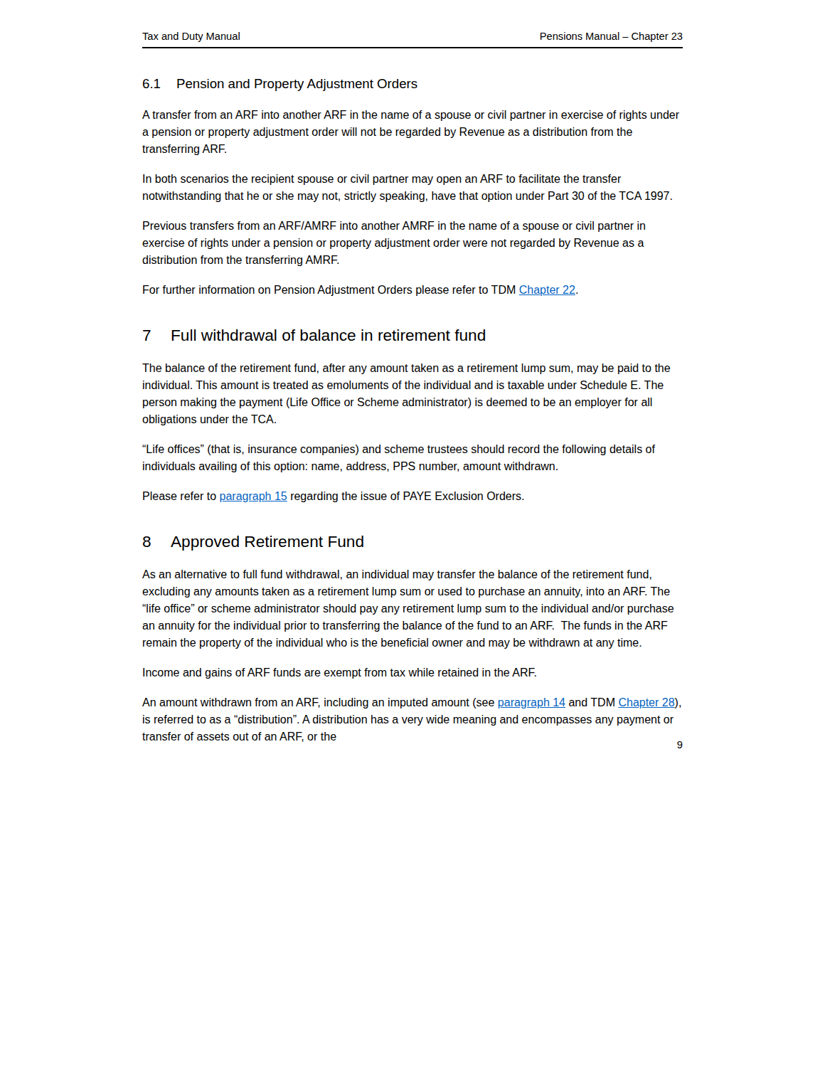Tax and Duty Manual
Pensions Manual – Chapter 23
6.1 Pension and Property Adjustment Orders
A transfer from an ARF into another ARF in the name of a spouse or civil partner in exercise of rights under a pension or property adjustment order will not be regarded by Revenue as a distribution from the transferring ARF.
In both scenarios the recipient spouse or civil partner may open an ARF to facilitate the transfer notwithstanding that he or she may not, strictly speaking, have that option under Part 30 of the TCA 1997.
Previous transfers from an ARF/AMRF into another AMRF in the name of a spouse or civil partner in exercise of rights under a pension or property adjustment order were not regarded by Revenue as a distribution from the transferring AMRF.
For further information on Pension Adjustment Orders please refer to TDM Chapter 22.
7 Full withdrawal of balance in retirement fund
The balance of the retirement fund, after any amount taken as a retirement lump sum, may be paid to the individual. This amount is treated as emoluments of the individual and is taxable under Schedule E. The person making the payment (Life Office or Scheme administrator) is deemed to be an employer for all obligations under the TCA.
“Life offices” (that is, insurance companies) and scheme trustees should record the following details of individuals availing of this option: name, address, PPS number, amount withdrawn.
Please refer to paragraph 15 regarding the issue of PAYE Exclusion Orders.
8 Approved Retirement Fund
As an alternative to full fund withdrawal, an individual may transfer the balance of the retirement fund, excluding any amounts taken as a retirement lump sum or used to purchase an annuity, into an ARF. The “life office” or scheme administrator should pay any retirement lump sum to the individual and/or purchase an annuity for the individual prior to transferring the balance of the fund to an ARF. The funds in the ARF remain the property of the individual who is the beneficial owner and may be withdrawn at any time.
Income and gains of ARF funds are exempt from tax while retained in the ARF.
An amount withdrawn from an ARF, including an imputed amount (see paragraph 14 and TDM Chapter 28), is referred to as a “distribution”. A distribution has a very wide meaning and encompasses any payment or transfer of assets out of an ARF, or the
9